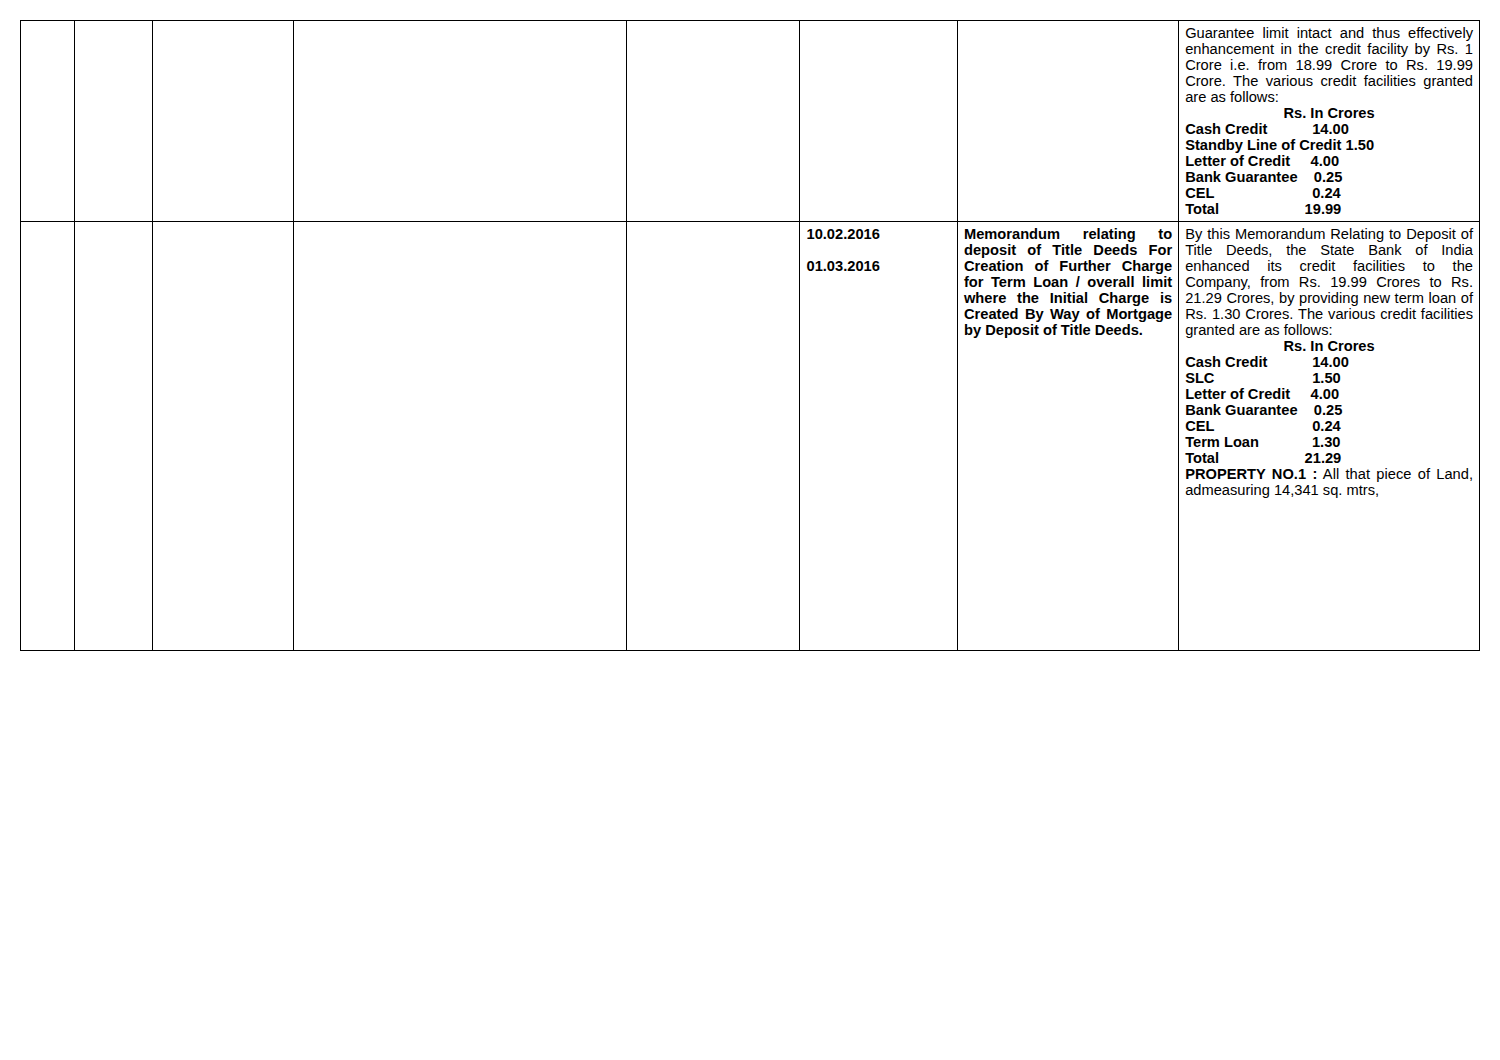| | | | | | | | Guarantee limit intact and thus effectively enhancement in the credit facility by Rs. 1 Crore i.e. from 18.99 Crore to Rs. 19.99 Crore. The various credit facilities granted are as follows: Rs. In Crores Cash Credit 14.00 Standby Line of Credit 1.50 Letter of Credit 4.00 Bank Guarantee 0.25 CEL 0.24 Total 19.99 |
| | | | | | 10.02.2016 01.03.2016 | Memorandum relating to deposit of Title Deeds For Creation of Further Charge for Term Loan / overall limit where the Initial Charge is Created By Way of Mortgage by Deposit of Title Deeds. | By this Memorandum Relating to Deposit of Title Deeds, the State Bank of India enhanced its credit facilities to the Company, from Rs. 19.99 Crores to Rs. 21.29 Crores, by providing new term loan of Rs. 1.30 Crores. The various credit facilities granted are as follows: Rs. In Crores Cash Credit 14.00 SLC 1.50 Letter of Credit 4.00 Bank Guarantee 0.25 CEL 0.24 Term Loan 1.30 Total 21.29 PROPERTY NO.1 : All that piece of Land, admeasuring 14,341 sq. mtrs, |